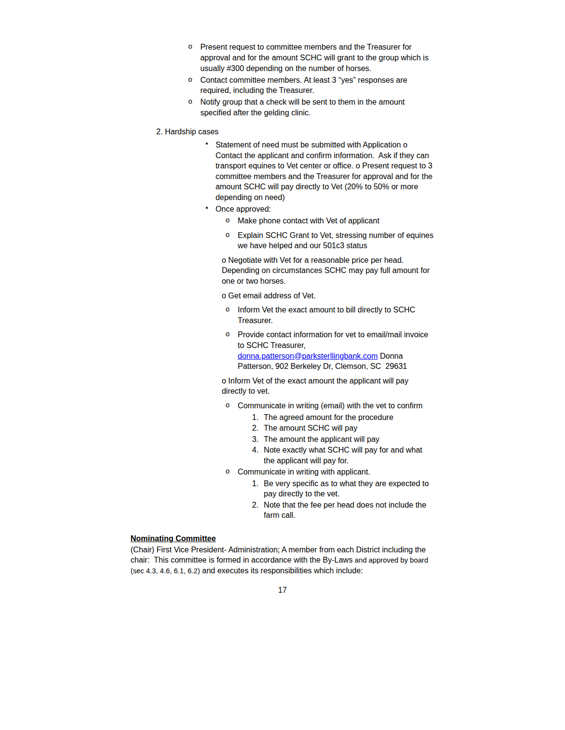Present request to committee members and the Treasurer for approval and for the amount SCHC will grant to the group which is usually #300 depending on the number of horses.
Contact committee members. At least 3 “yes” responses are required, including the Treasurer.
Notify group that a check will be sent to them in the amount specified after the gelding clinic.
2. Hardship cases
Statement of need must be submitted with Application o Contact the applicant and confirm information. Ask if they can transport equines to Vet center or office. o Present request to 3 committee members and the Treasurer for approval and for the amount SCHC will pay directly to Vet (20% to 50% or more depending on need)
Once approved:
Make phone contact with Vet of applicant
Explain SCHC Grant to Vet, stressing number of equines we have helped and our 501c3 status
o Negotiate with Vet for a reasonable price per head. Depending on circumstances SCHC may pay full amount for one or two horses.
o Get email address of Vet.
Inform Vet the exact amount to bill directly to SCHC Treasurer.
Provide contact information for vet to email/mail invoice to SCHC Treasurer, donna.patterson@parksterllingbank.com Donna Patterson, 902 Berkeley Dr, Clemson, SC 29631
o Inform Vet of the exact amount the applicant will pay directly to vet.
Communicate in writing (email) with the vet to confirm
The agreed amount for the procedure
The amount SCHC will pay
The amount the applicant will pay
Note exactly what SCHC will pay for and what the applicant will pay for.
Communicate in writing with applicant.
Be very specific as to what they are expected to pay directly to the vet.
Note that the fee per head does not include the farm call.
Nominating Committee
(Chair) First Vice President- Administration; A member from each District including the chair: This committee is formed in accordance with the By-Laws and approved by board (sec 4.3, 4.6, 6.1, 6.2) and executes its responsibilities which include:
17